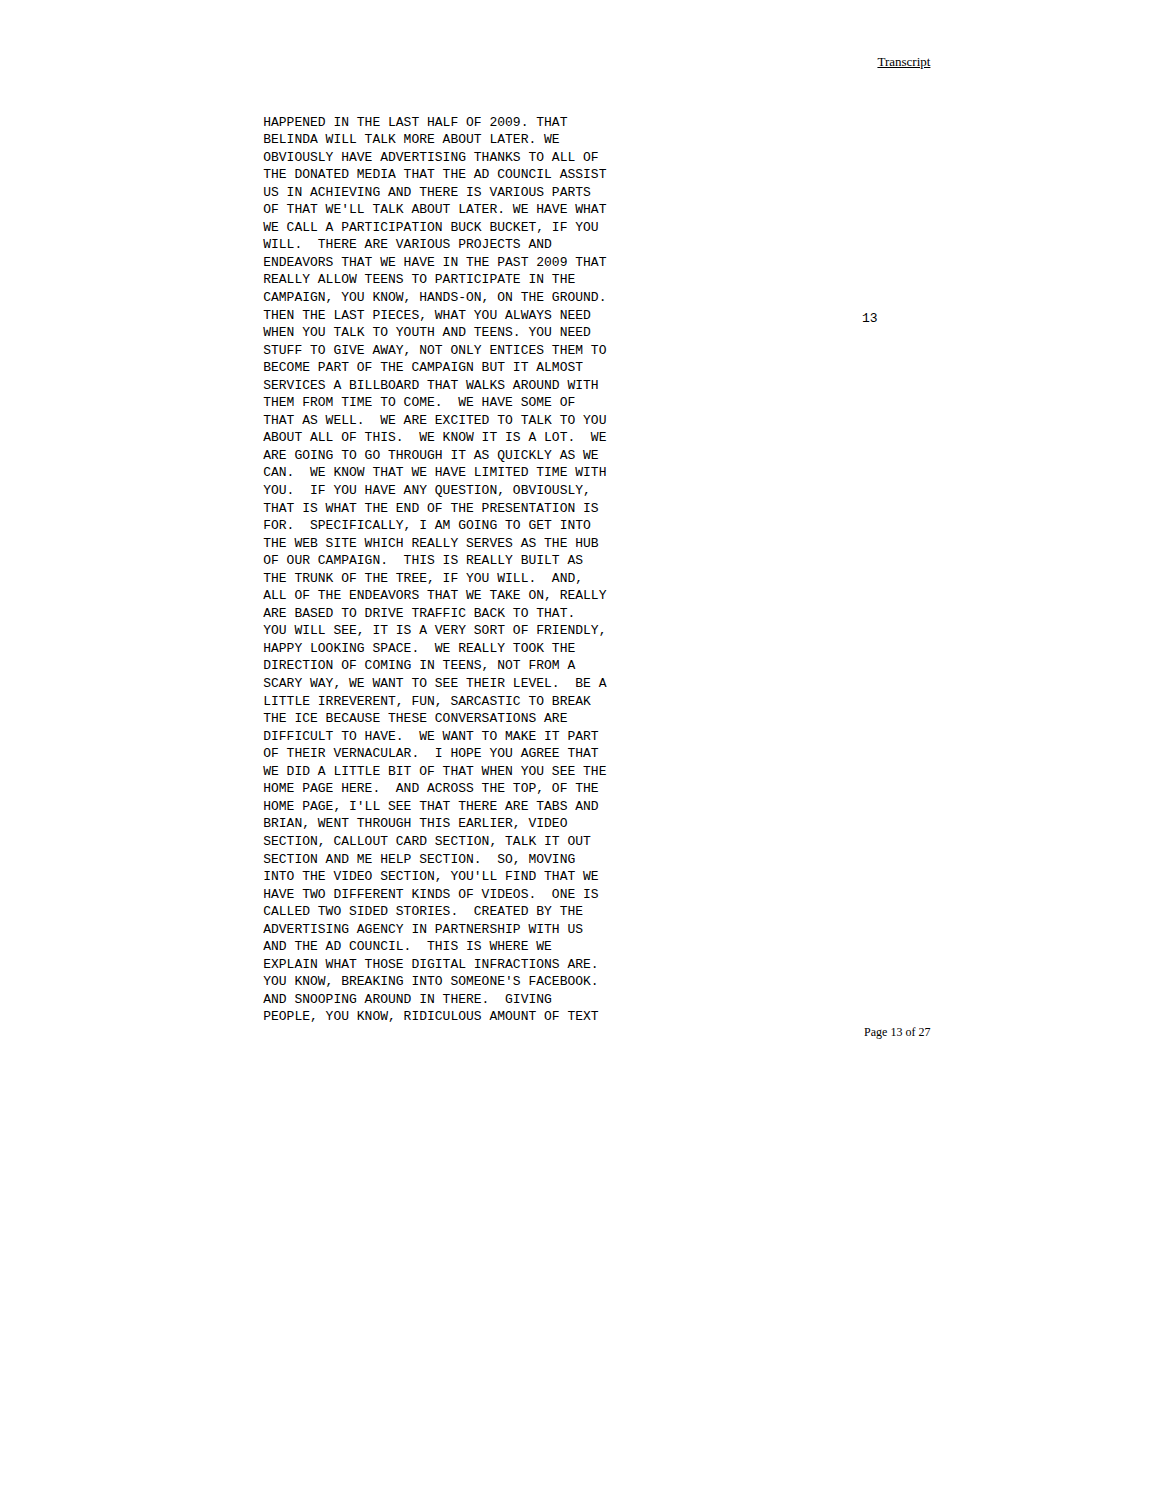Transcript
13
HAPPENED IN THE LAST HALF OF 2009. THAT
BELINDA WILL TALK MORE ABOUT LATER. WE
OBVIOUSLY HAVE ADVERTISING THANKS TO ALL OF
THE DONATED MEDIA THAT THE AD COUNCIL ASSIST
US IN ACHIEVING AND THERE IS VARIOUS PARTS
OF THAT WE'LL TALK ABOUT LATER. WE HAVE WHAT
WE CALL A PARTICIPATION BUCK BUCKET, IF YOU
WILL.  THERE ARE VARIOUS PROJECTS AND
ENDEAVORS THAT WE HAVE IN THE PAST 2009 THAT
REALLY ALLOW TEENS TO PARTICIPATE IN THE
CAMPAIGN, YOU KNOW, HANDS-ON, ON THE GROUND.
THEN THE LAST PIECES, WHAT YOU ALWAYS NEED
WHEN YOU TALK TO YOUTH AND TEENS. YOU NEED
STUFF TO GIVE AWAY, NOT ONLY ENTICES THEM TO
BECOME PART OF THE CAMPAIGN BUT IT ALMOST
SERVICES A BILLBOARD THAT WALKS AROUND WITH
THEM FROM TIME TO COME.  WE HAVE SOME OF
THAT AS WELL.  WE ARE EXCITED TO TALK TO YOU
ABOUT ALL OF THIS.  WE KNOW IT IS A LOT.  WE
ARE GOING TO GO THROUGH IT AS QUICKLY AS WE
CAN.  WE KNOW THAT WE HAVE LIMITED TIME WITH
YOU.  IF YOU HAVE ANY QUESTION, OBVIOUSLY,
THAT IS WHAT THE END OF THE PRESENTATION IS
FOR.  SPECIFICALLY, I AM GOING TO GET INTO
THE WEB SITE WHICH REALLY SERVES AS THE HUB
OF OUR CAMPAIGN.  THIS IS REALLY BUILT AS
THE TRUNK OF THE TREE, IF YOU WILL.  AND,
ALL OF THE ENDEAVORS THAT WE TAKE ON, REALLY
ARE BASED TO DRIVE TRAFFIC BACK TO THAT.
YOU WILL SEE, IT IS A VERY SORT OF FRIENDLY,
HAPPY LOOKING SPACE.  WE REALLY TOOK THE
DIRECTION OF COMING IN TEENS, NOT FROM A
SCARY WAY, WE WANT TO SEE THEIR LEVEL.  BE A
LITTLE IRREVERENT, FUN, SARCASTIC TO BREAK
THE ICE BECAUSE THESE CONVERSATIONS ARE
DIFFICULT TO HAVE.  WE WANT TO MAKE IT PART
OF THEIR VERNACULAR.  I HOPE YOU AGREE THAT
WE DID A LITTLE BIT OF THAT WHEN YOU SEE THE
HOME PAGE HERE.  AND ACROSS THE TOP, OF THE
HOME PAGE, I'LL SEE THAT THERE ARE TABS AND
BRIAN, WENT THROUGH THIS EARLIER, VIDEO
SECTION, CALLOUT CARD SECTION, TALK IT OUT
SECTION AND ME HELP SECTION.  SO, MOVING
INTO THE VIDEO SECTION, YOU'LL FIND THAT WE
HAVE TWO DIFFERENT KINDS OF VIDEOS.  ONE IS
CALLED TWO SIDED STORIES.  CREATED BY THE
ADVERTISING AGENCY IN PARTNERSHIP WITH US
AND THE AD COUNCIL.  THIS IS WHERE WE
EXPLAIN WHAT THOSE DIGITAL INFRACTIONS ARE.
YOU KNOW, BREAKING INTO SOMEONE'S FACEBOOK.
AND SNOOPING AROUND IN THERE.  GIVING
PEOPLE, YOU KNOW, RIDICULOUS AMOUNT OF TEXT
Page 13 of 27